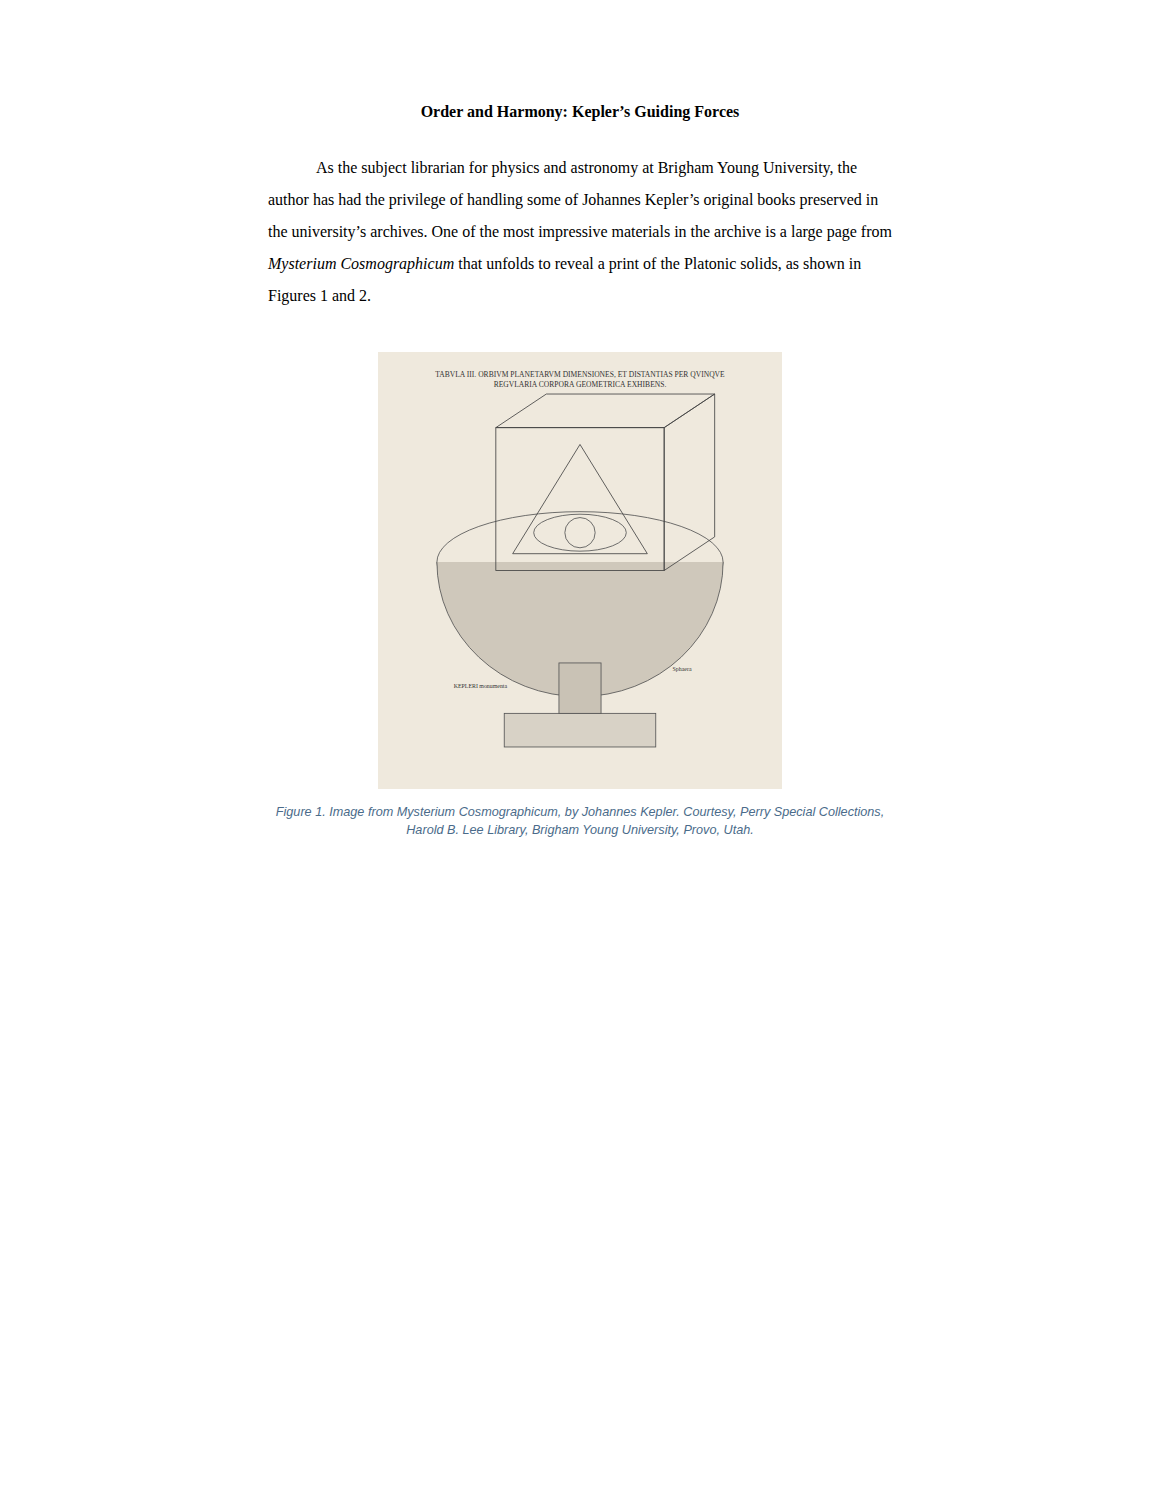Order and Harmony: Kepler’s Guiding Forces
As the subject librarian for physics and astronomy at Brigham Young University, the author has had the privilege of handling some of Johannes Kepler’s original books preserved in the university’s archives. One of the most impressive materials in the archive is a large page from Mysterium Cosmographicum that unfolds to reveal a print of the Platonic solids, as shown in Figures 1 and 2.
Figure 1. Image from Mysterium Cosmographicum, by Johannes Kepler. Courtesy, Perry Special Collections, Harold B. Lee Library, Brigham Young University, Provo, Utah.